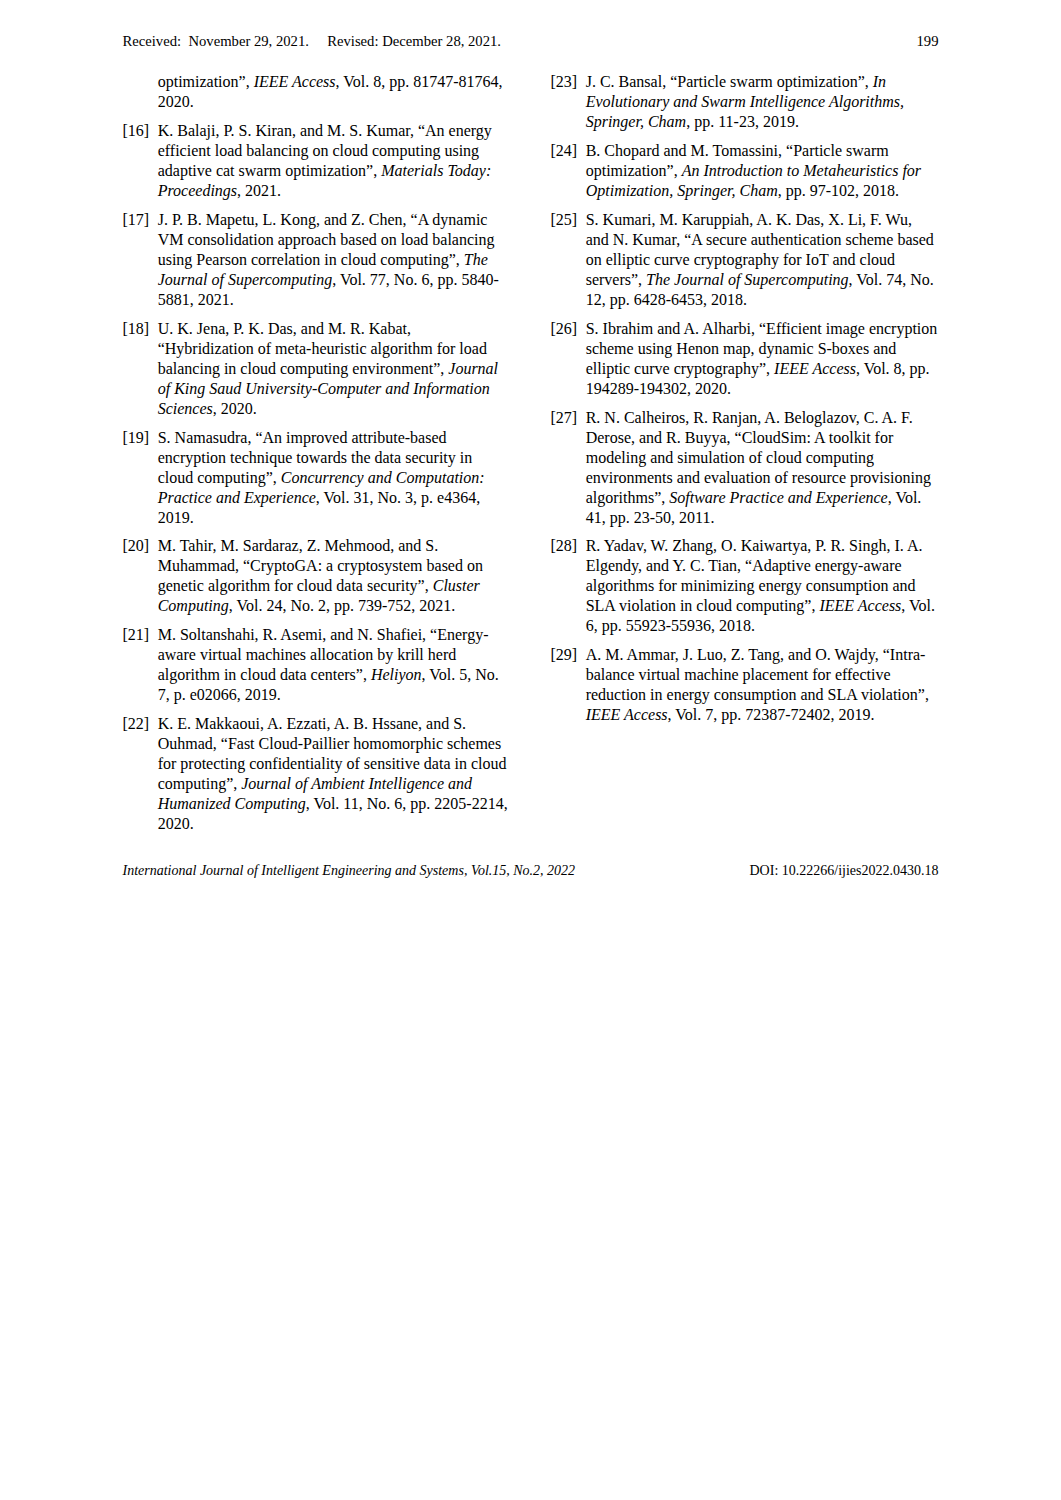Received: November 29, 2021. Revised: December 28, 2021. 199
optimization”, IEEE Access, Vol. 8, pp. 81747-81764, 2020.
[16] K. Balaji, P. S. Kiran, and M. S. Kumar, “An energy efficient load balancing on cloud computing using adaptive cat swarm optimization”, Materials Today: Proceedings, 2021.
[17] J. P. B. Mapetu, L. Kong, and Z. Chen, “A dynamic VM consolidation approach based on load balancing using Pearson correlation in cloud computing”, The Journal of Supercomputing, Vol. 77, No. 6, pp. 5840-5881, 2021.
[18] U. K. Jena, P. K. Das, and M. R. Kabat, “Hybridization of meta-heuristic algorithm for load balancing in cloud computing environment”, Journal of King Saud University-Computer and Information Sciences, 2020.
[19] S. Namasudra, “An improved attribute-based encryption technique towards the data security in cloud computing”, Concurrency and Computation: Practice and Experience, Vol. 31, No. 3, p. e4364, 2019.
[20] M. Tahir, M. Sardaraz, Z. Mehmood, and S. Muhammad, “CryptoGA: a cryptosystem based on genetic algorithm for cloud data security”, Cluster Computing, Vol. 24, No. 2, pp. 739-752, 2021.
[21] M. Soltanshahi, R. Asemi, and N. Shafiei, “Energy-aware virtual machines allocation by krill herd algorithm in cloud data centers”, Heliyon, Vol. 5, No. 7, p. e02066, 2019.
[22] K. E. Makkaoui, A. Ezzati, A. B. Hssane, and S. Ouhmad, “Fast Cloud-Paillier homomorphic schemes for protecting confidentiality of sensitive data in cloud computing”, Journal of Ambient Intelligence and Humanized Computing, Vol. 11, No. 6, pp. 2205-2214, 2020.
[23] J. C. Bansal, “Particle swarm optimization”, In Evolutionary and Swarm Intelligence Algorithms, Springer, Cham, pp. 11-23, 2019.
[24] B. Chopard and M. Tomassini, “Particle swarm optimization”, An Introduction to Metaheuristics for Optimization, Springer, Cham, pp. 97-102, 2018.
[25] S. Kumari, M. Karuppiah, A. K. Das, X. Li, F. Wu, and N. Kumar, “A secure authentication scheme based on elliptic curve cryptography for IoT and cloud servers”, The Journal of Supercomputing, Vol. 74, No. 12, pp. 6428-6453, 2018.
[26] S. Ibrahim and A. Alharbi, “Efficient image encryption scheme using Henon map, dynamic S-boxes and elliptic curve cryptography”, IEEE Access, Vol. 8, pp. 194289-194302, 2020.
[27] R. N. Calheiros, R. Ranjan, A. Beloglazov, C. A. F. Derose, and R. Buyya, “CloudSim: A toolkit for modeling and simulation of cloud computing environments and evaluation of resource provisioning algorithms”, Software Practice and Experience, Vol. 41, pp. 23-50, 2011.
[28] R. Yadav, W. Zhang, O. Kaiwartya, P. R. Singh, I. A. Elgendy, and Y. C. Tian, “Adaptive energy-aware algorithms for minimizing energy consumption and SLA violation in cloud computing”, IEEE Access, Vol. 6, pp. 55923-55936, 2018.
[29] A. M. Ammar, J. Luo, Z. Tang, and O. Wajdy, “Intra-balance virtual machine placement for effective reduction in energy consumption and SLA violation”, IEEE Access, Vol. 7, pp. 72387-72402, 2019.
International Journal of Intelligent Engineering and Systems, Vol.15, No.2, 2022 DOI: 10.22266/ijies2022.0430.18